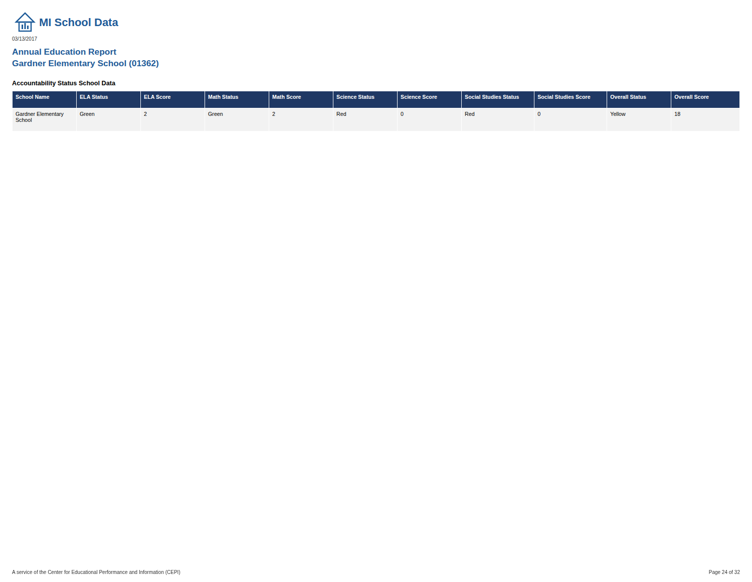MI School Data
03/13/2017
Annual Education Report
Gardner Elementary School (01362)
Accountability Status School Data
| School Name | ELA Status | ELA Score | Math Status | Math Score | Science Status | Science Score | Social Studies Status | Social Studies Score | Overall Status | Overall Score |
| --- | --- | --- | --- | --- | --- | --- | --- | --- | --- | --- |
| Gardner Elementary School | Green | 2 | Green | 2 | Red | 0 | Red | 0 | Yellow | 18 |
A service of the Center for Educational Performance and Information (CEPI) Page 24 of 32